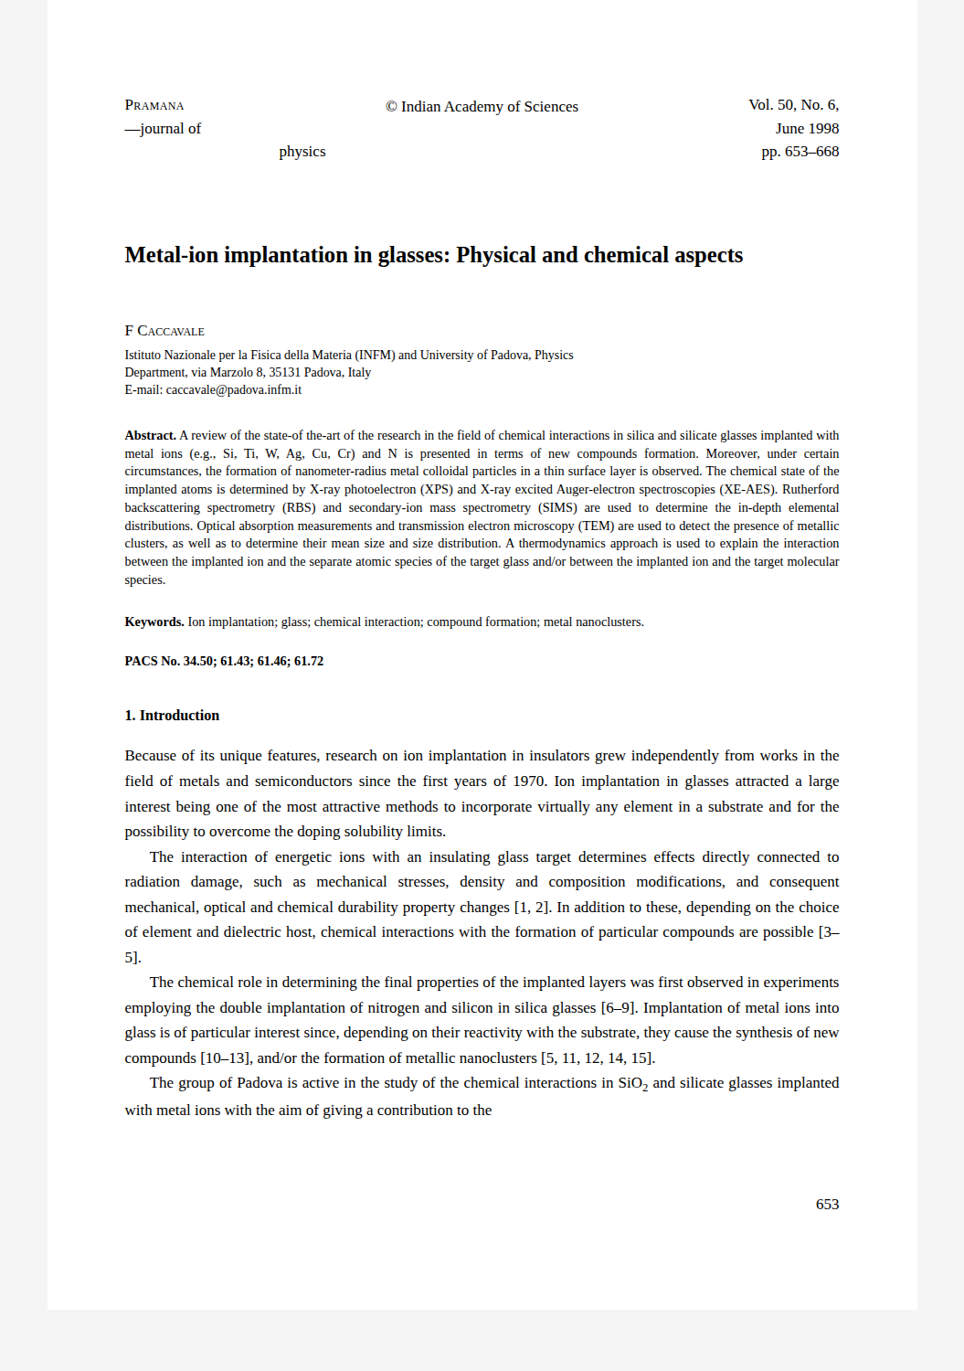Pramana
—journal of
physics
© Indian Academy of Sciences
Vol. 50, No. 6,
June 1998
pp. 653–668
Metal-ion implantation in glasses: Physical and chemical aspects
F Caccavale
Istituto Nazionale per la Fisica della Materia (INFM) and University of Padova, Physics
Department, via Marzolo 8, 35131 Padova, Italy
E-mail: caccavale@padova.infm.it
Abstract. A review of the state-of the-art of the research in the field of chemical interactions in silica and silicate glasses implanted with metal ions (e.g., Si, Ti, W, Ag, Cu, Cr) and N is presented in terms of new compounds formation. Moreover, under certain circumstances, the formation of nanometer-radius metal colloidal particles in a thin surface layer is observed. The chemical state of the implanted atoms is determined by X-ray photoelectron (XPS) and X-ray excited Auger-electron spectroscopies (XE-AES). Rutherford backscattering spectrometry (RBS) and secondary-ion mass spectrometry (SIMS) are used to determine the in-depth elemental distributions. Optical absorption measurements and transmission electron microscopy (TEM) are used to detect the presence of metallic clusters, as well as to determine their mean size and size distribution. A thermodynamics approach is used to explain the interaction between the implanted ion and the separate atomic species of the target glass and/or between the implanted ion and the target molecular species.
Keywords. Ion implantation; glass; chemical interaction; compound formation; metal nanoclusters.
PACS No. 34.50; 61.43; 61.46; 61.72
1. Introduction
Because of its unique features, research on ion implantation in insulators grew independently from works in the field of metals and semiconductors since the first years of 1970. Ion implantation in glasses attracted a large interest being one of the most attractive methods to incorporate virtually any element in a substrate and for the possibility to overcome the doping solubility limits.
The interaction of energetic ions with an insulating glass target determines effects directly connected to radiation damage, such as mechanical stresses, density and composition modifications, and consequent mechanical, optical and chemical durability property changes [1, 2]. In addition to these, depending on the choice of element and dielectric host, chemical interactions with the formation of particular compounds are possible [3–5].
The chemical role in determining the final properties of the implanted layers was first observed in experiments employing the double implantation of nitrogen and silicon in silica glasses [6–9]. Implantation of metal ions into glass is of particular interest since, depending on their reactivity with the substrate, they cause the synthesis of new compounds [10–13], and/or the formation of metallic nanoclusters [5, 11, 12, 14, 15].
The group of Padova is active in the study of the chemical interactions in SiO2 and silicate glasses implanted with metal ions with the aim of giving a contribution to the
653